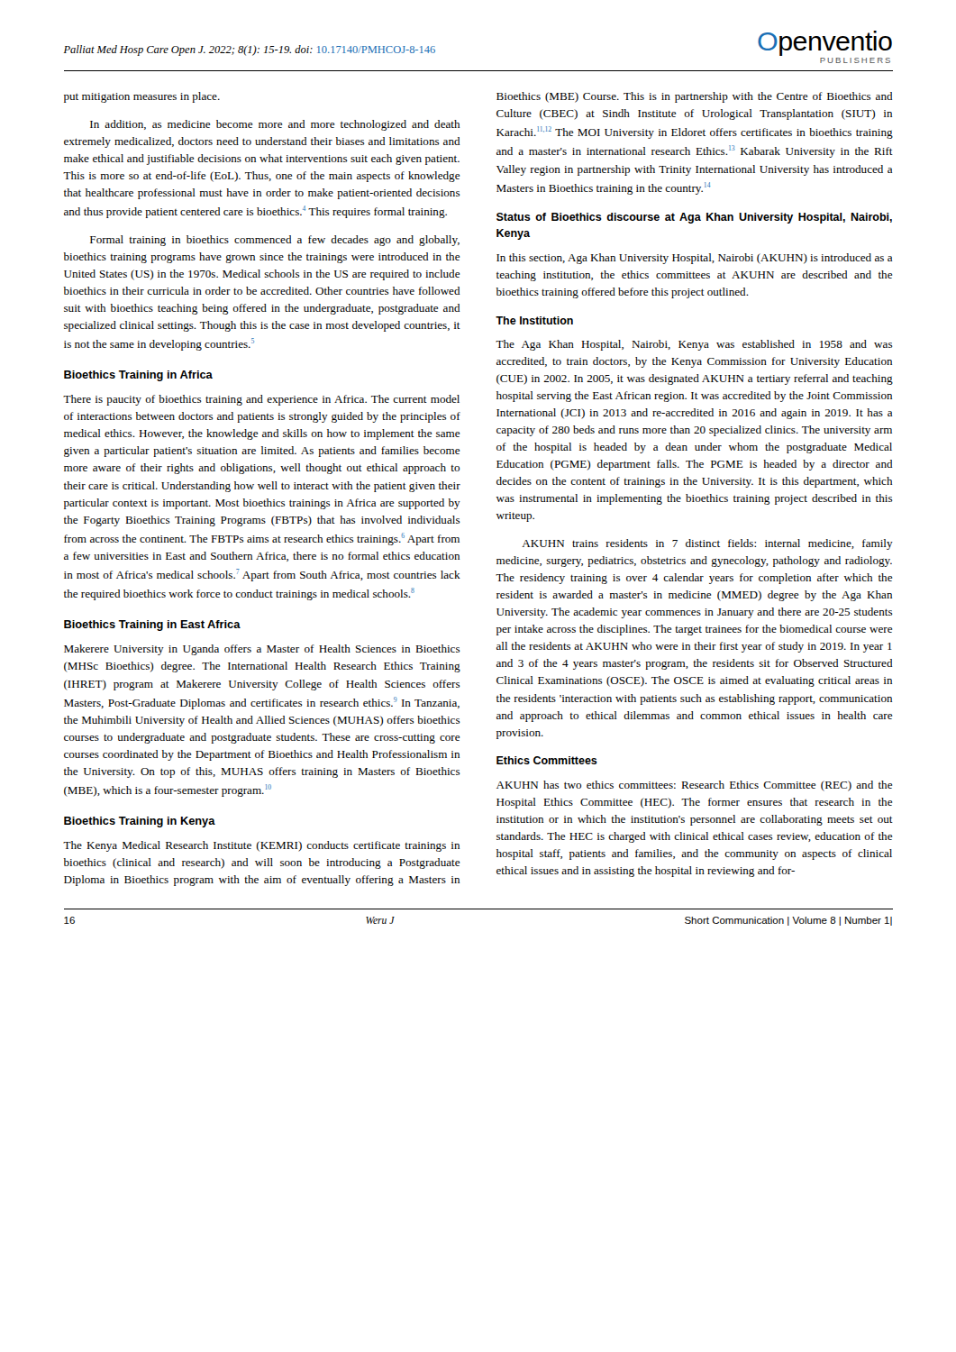Palliat Med Hosp Care Open J. 2022; 8(1): 15-19. doi: 10.17140/PMHCOJ-8-146
Openventio
PUBLISHERS
put mitigation measures in place.
In addition, as medicine become more and more technologized and death extremely medicalized, doctors need to understand their biases and limitations and make ethical and justifiable decisions on what interventions suit each given patient. This is more so at end-of-life (EoL). Thus, one of the main aspects of knowledge that healthcare professional must have in order to make patient-oriented decisions and thus provide patient centered care is bioethics.4 This requires formal training.
Formal training in bioethics commenced a few decades ago and globally, bioethics training programs have grown since the trainings were introduced in the United States (US) in the 1970s. Medical schools in the US are required to include bioethics in their curricula in order to be accredited. Other countries have followed suit with bioethics teaching being offered in the undergraduate, postgraduate and specialized clinical settings. Though this is the case in most developed countries, it is not the same in developing countries.5
Bioethics Training in Africa
There is paucity of bioethics training and experience in Africa. The current model of interactions between doctors and patients is strongly guided by the principles of medical ethics. However, the knowledge and skills on how to implement the same given a particular patient's situation are limited. As patients and families become more aware of their rights and obligations, well thought out ethical approach to their care is critical. Understanding how well to interact with the patient given their particular context is important. Most bioethics trainings in Africa are supported by the Fogarty Bioethics Training Programs (FBTPs) that has involved individuals from across the continent. The FBTPs aims at research ethics trainings.6 Apart from a few universities in East and Southern Africa, there is no formal ethics education in most of Africa's medical schools.7 Apart from South Africa, most countries lack the required bioethics work force to conduct trainings in medical schools.8
Bioethics Training in East Africa
Makerere University in Uganda offers a Master of Health Sciences in Bioethics (MHSc Bioethics) degree. The International Health Research Ethics Training (IHRET) program at Makerere University College of Health Sciences offers Masters, Post-Graduate Diplomas and certificates in research ethics.9 In Tanzania, the Muhimbili University of Health and Allied Sciences (MUHAS) offers bioethics courses to undergraduate and postgraduate students. These are cross-cutting core courses coordinated by the Department of Bioethics and Health Professionalism in the University. On top of this, MUHAS offers training in Masters of Bioethics (MBE), which is a four-semester program.10
Bioethics Training in Kenya
The Kenya Medical Research Institute (KEMRI) conducts certificate trainings in bioethics (clinical and research) and will soon be introducing a Postgraduate Diploma in Bioethics program with the aim of eventually offering a Masters in Bioethics (MBE) Course. This is in partnership with the Centre of Bioethics and Culture (CBEC) at Sindh Institute of Urological Transplantation (SIUT) in Karachi.11,12 The MOI University in Eldoret offers certificates in bioethics training and a master's in international research Ethics.13 Kabarak University in the Rift Valley region in partnership with Trinity International University has introduced a Masters in Bioethics training in the country.14
Status of Bioethics discourse at Aga Khan University Hospital, Nairobi, Kenya
In this section, Aga Khan University Hospital, Nairobi (AKUHN) is introduced as a teaching institution, the ethics committees at AKUHN are described and the bioethics training offered before this project outlined.
The Institution
The Aga Khan Hospital, Nairobi, Kenya was established in 1958 and was accredited, to train doctors, by the Kenya Commission for University Education (CUE) in 2002. In 2005, it was designated AKUHN a tertiary referral and teaching hospital serving the East African region. It was accredited by the Joint Commission International (JCI) in 2013 and re-accredited in 2016 and again in 2019. It has a capacity of 280 beds and runs more than 20 specialized clinics. The university arm of the hospital is headed by a dean under whom the postgraduate Medical Education (PGME) department falls. The PGME is headed by a director and decides on the content of trainings in the University. It is this department, which was instrumental in implementing the bioethics training project described in this writeup.
AKUHN trains residents in 7 distinct fields: internal medicine, family medicine, surgery, pediatrics, obstetrics and gynecology, pathology and radiology. The residency training is over 4 calendar years for completion after which the resident is awarded a master's in medicine (MMED) degree by the Aga Khan University. The academic year commences in January and there are 20-25 students per intake across the disciplines. The target trainees for the biomedical course were all the residents at AKUHN who were in their first year of study in 2019. In year 1 and 3 of the 4 years master's program, the residents sit for Observed Structured Clinical Examinations (OSCE). The OSCE is aimed at evaluating critical areas in the residents 'interaction with patients such as establishing rapport, communication and approach to ethical dilemmas and common ethical issues in health care provision.
Ethics Committees
AKUHN has two ethics committees: Research Ethics Committee (REC) and the Hospital Ethics Committee (HEC). The former ensures that research in the institution or in which the institution's personnel are collaborating meets set out standards. The HEC is charged with clinical ethical cases review, education of the hospital staff, patients and families, and the community on aspects of clinical ethical issues and in assisting the hospital in reviewing and for-
16
Weru J
Short Communication | Volume 8 | Number 1|